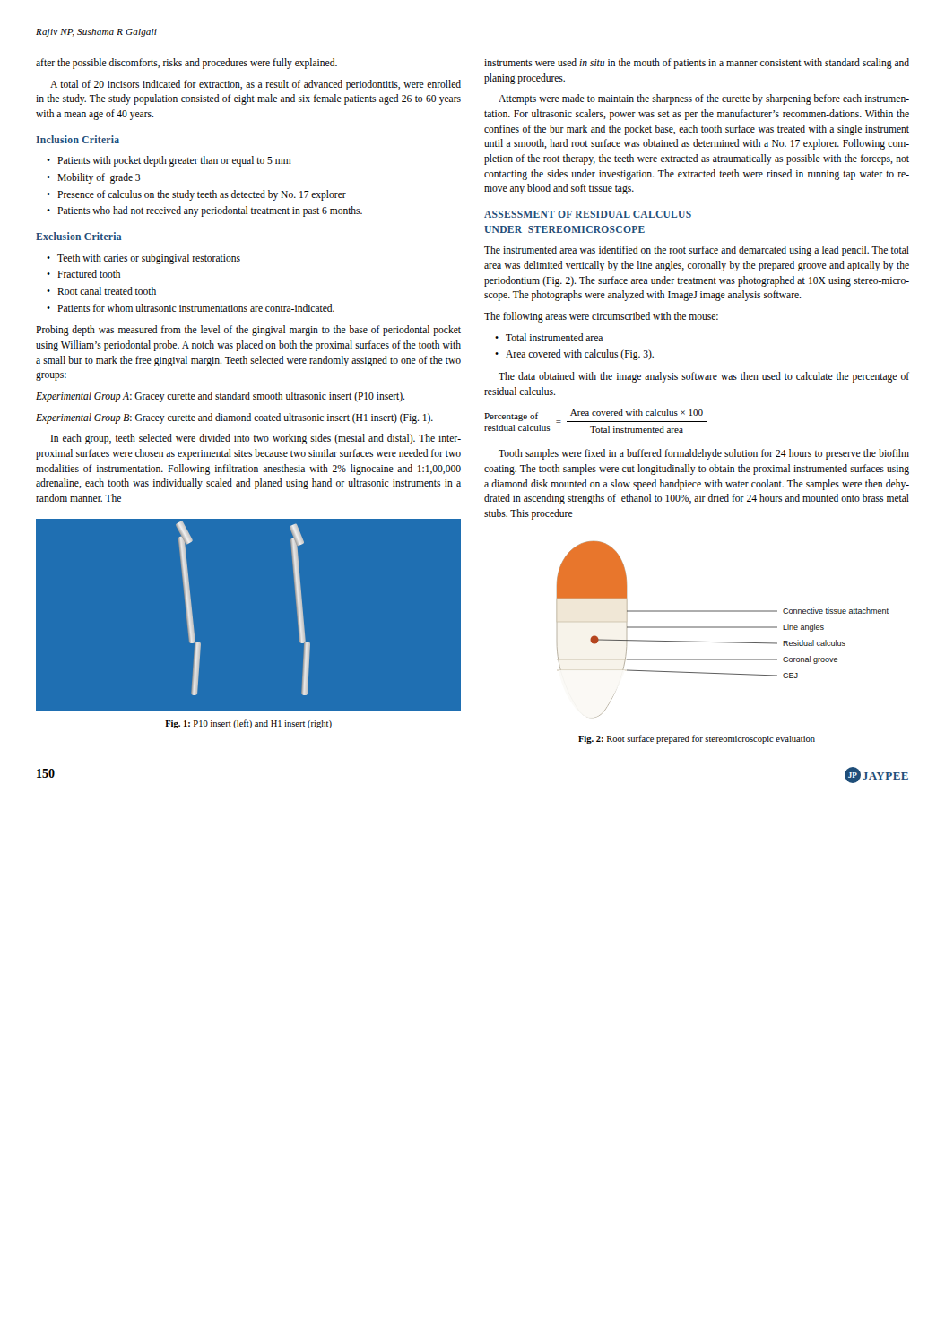Rajiv NP, Sushama R Galgali
after the possible discomforts, risks and procedures were fully explained.
A total of 20 incisors indicated for extraction, as a result of advanced periodontitis, were enrolled in the study. The study population consisted of eight male and six female patients aged 26 to 60 years with a mean age of 40 years.
Inclusion Criteria
Patients with pocket depth greater than or equal to 5 mm
Mobility of grade 3
Presence of calculus on the study teeth as detected by No. 17 explorer
Patients who had not received any periodontal treatment in past 6 months.
Exclusion Criteria
Teeth with caries or subgingival restorations
Fractured tooth
Root canal treated tooth
Patients for whom ultrasonic instrumentations are contra-indicated.
Probing depth was measured from the level of the gingival margin to the base of periodontal pocket using William’s periodontal probe. A notch was placed on both the proximal surfaces of the tooth with a small bur to mark the free gingival margin. Teeth selected were randomly assigned to one of the two groups:
Experimental Group A: Gracey curette and standard smooth ultrasonic insert (P10 insert).
Experimental Group B: Gracey curette and diamond coated ultrasonic insert (H1 insert) (Fig. 1).
In each group, teeth selected were divided into two working sides (mesial and distal). The interproximal surfaces were chosen as experimental sites because two similar surfaces were needed for two modalities of instrumentation. Following infiltration anesthesia with 2% lignocaine and 1:1,00,000 adrenaline, each tooth was individually scaled and planed using hand or ultrasonic instruments in a random manner. The
Fig. 1: P10 insert (left) and H1 insert (right)
instruments were used in situ in the mouth of patients in a manner consistent with standard scaling and planing procedures.
Attempts were made to maintain the sharpness of the curette by sharpening before each instrumentation. For ultrasonic scalers, power was set as per the manufacturer’s recommen-dations. Within the confines of the bur mark and the pocket base, each tooth surface was treated with a single instrument until a smooth, hard root surface was obtained as determined with a No. 17 explorer. Following completion of the root therapy, the teeth were extracted as atraumatically as possible with the forceps, not contacting the sides under investigation. The extracted teeth were rinsed in running tap water to remove any blood and soft tissue tags.
Assessment of Residual Calculus
under Stereomicroscope
The instrumented area was identified on the root surface and demarcated using a lead pencil. The total area was delimited vertically by the line angles, coronally by the prepared groove and apically by the periodontium (Fig. 2). The surface area under treatment was photographed at 10X using stereo-microscope. The photographs were analyzed with ImageJ image analysis software.
The following areas were circumscribed with the mouse:
Total instrumented area
Area covered with calculus (Fig. 3).
The data obtained with the image analysis software was then used to calculate the percentage of residual calculus.
Percentage of
residual calculus
=
Area covered with calculus × 100 Total instrumented area
Tooth samples were fixed in a buffered formaldehyde solution for 24 hours to preserve the biofilm coating. The tooth samples were cut longitudinally to obtain the proximal instrumented surfaces using a diamond disk mounted on a slow speed handpiece with water coolant. The samples were then dehydrated in ascending strengths of ethanol to 100%, air dried for 24 hours and mounted onto brass metal stubs. This procedure
Connective tissue attachment Line angles Residual calculus Coronal groove CEJ
Fig. 2: Root surface prepared for stereomicroscopic evaluation
150
JP JAYPEE